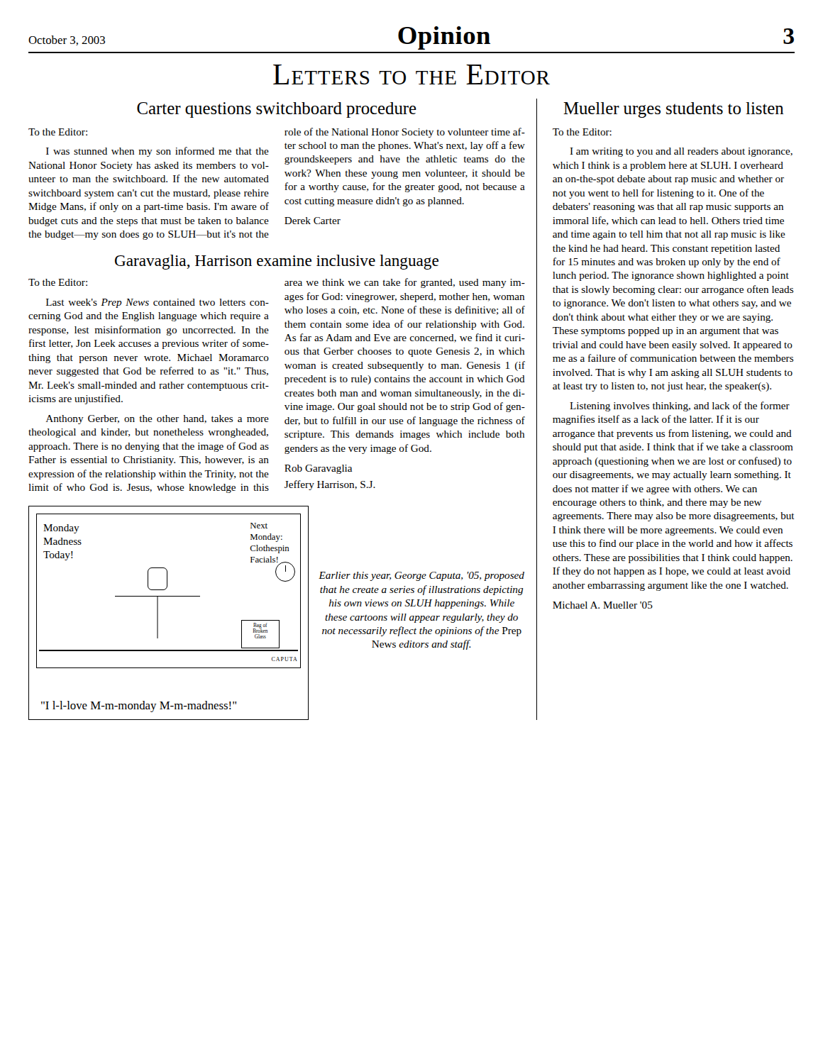October 3, 2003
Opinion
3
Letters to the Editor
Carter questions switchboard procedure
To the Editor:
I was stunned when my son informed me that the National Honor Society has asked its members to volunteer to man the switchboard. If the new automated switchboard system can't cut the mustard, please rehire Midge Mans, if only on a part-time basis. I'm aware of budget cuts and the steps that must be taken to balance the budget—my son does go to SLUH—but it's not the role of the National Honor Society to volunteer time after school to man the phones. What's next, lay off a few groundskeepers and have the athletic teams do the work? When these young men volunteer, it should be for a worthy cause, for the greater good, not because a cost cutting measure didn't go as planned.
Derek Carter
Garavaglia, Harrison examine inclusive language
To the Editor:
Last week's Prep News contained two letters concerning God and the English language which require a response, lest misinformation go uncorrected. In the first letter, Jon Leek accuses a previous writer of something that person never wrote. Michael Moramarco never suggested that God be referred to as "it." Thus, Mr. Leek's small-minded and rather contemptuous criticisms are unjustified.
Anthony Gerber, on the other hand, takes a more theological and kinder, but nonetheless wrongheaded, approach. There is no denying that the image of God as Father is essential to Christianity. This, however, is an expression of the relationship within the Trinity, not the limit of who God is. Jesus, whose knowledge in this area we think we can take for granted, used many images for God: vinegrower, sheperd, mother hen, woman who loses a coin, etc. None of these is definitive; all of them contain some idea of our relationship with God. As far as Adam and Eve are concerned, we find it curious that Gerber chooses to quote Genesis 2, in which woman is created subsequently to man. Genesis 1 (if precedent is to rule) contains the account in which God creates both man and woman simultaneously, in the divine image. Our goal should not be to strip God of gender, but to fulfill in our use of language the richness of scripture. This demands images which include both genders as the very image of God.
Rob Garavaglia
Jeffery Harrison, S.J.
Monday
Madness
Today!
Next
Monday:
Clothespin
Facials!
Bag of
Broken
Glass
CAPUTA
"I l-l-love M-m-monday M-m-madness!"
Earlier this year, George Caputa, '05, proposed that he create a series of illustrations depicting his own views on SLUH happenings. While these cartoons will appear regularly, they do not necessarily reflect the opinions of the Prep News editors and staff.
Mueller urges students to listen
To the Editor:
I am writing to you and all readers about ignorance, which I think is a problem here at SLUH. I overheard an on-the-spot debate about rap music and whether or not you went to hell for listening to it. One of the debaters' reasoning was that all rap music supports an immoral life, which can lead to hell. Others tried time and time again to tell him that not all rap music is like the kind he had heard. This constant repetition lasted for 15 minutes and was broken up only by the end of lunch period. The ignorance shown highlighted a point that is slowly becoming clear: our arrogance often leads to ignorance. We don't listen to what others say, and we don't think about what either they or we are saying. These symptoms popped up in an argument that was trivial and could have been easily solved. It appeared to me as a failure of communication between the members involved. That is why I am asking all SLUH students to at least try to listen to, not just hear, the speaker(s).
Listening involves thinking, and lack of the former magnifies itself as a lack of the latter. If it is our arrogance that prevents us from listening, we could and should put that aside. I think that if we take a classroom approach (questioning when we are lost or confused) to our disagreements, we may actually learn something. It does not matter if we agree with others. We can encourage others to think, and there may be new agreements. There may also be more disagreements, but I think there will be more agreements. We could even use this to find our place in the world and how it affects others. These are possibilities that I think could happen. If they do not happen as I hope, we could at least avoid another embarrassing argument like the one I watched.
Michael A. Mueller '05